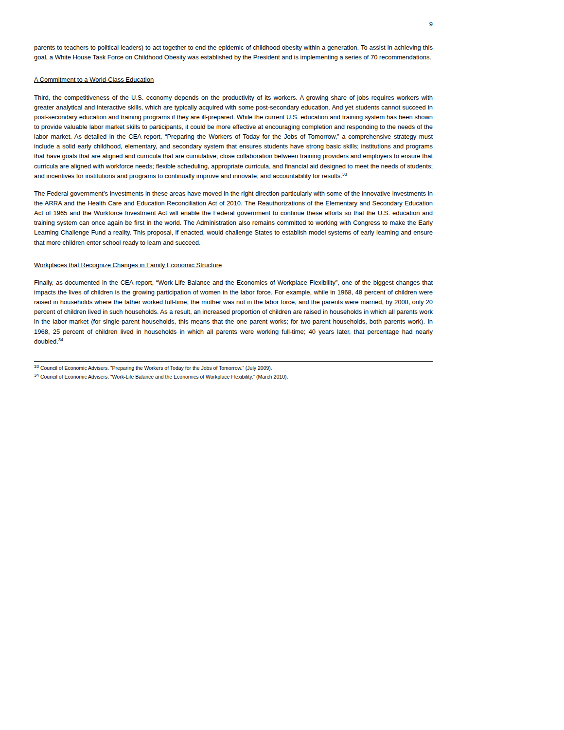9
parents to teachers to political leaders) to act together to end the epidemic of childhood obesity within a generation. To assist in achieving this goal, a White House Task Force on Childhood Obesity was established by the President and is implementing a series of 70 recommendations.
A Commitment to a World-Class Education
Third, the competitiveness of the U.S. economy depends on the productivity of its workers. A growing share of jobs requires workers with greater analytical and interactive skills, which are typically acquired with some post-secondary education. And yet students cannot succeed in post-secondary education and training programs if they are ill-prepared. While the current U.S. education and training system has been shown to provide valuable labor market skills to participants, it could be more effective at encouraging completion and responding to the needs of the labor market. As detailed in the CEA report, “Preparing the Workers of Today for the Jobs of Tomorrow,” a comprehensive strategy must include a solid early childhood, elementary, and secondary system that ensures students have strong basic skills; institutions and programs that have goals that are aligned and curricula that are cumulative; close collaboration between training providers and employers to ensure that curricula are aligned with workforce needs; flexible scheduling, appropriate curricula, and financial aid designed to meet the needs of students; and incentives for institutions and programs to continually improve and innovate; and accountability for results.33
The Federal government’s investments in these areas have moved in the right direction particularly with some of the innovative investments in the ARRA and the Health Care and Education Reconciliation Act of 2010. The Reauthorizations of the Elementary and Secondary Education Act of 1965 and the Workforce Investment Act will enable the Federal government to continue these efforts so that the U.S. education and training system can once again be first in the world. The Administration also remains committed to working with Congress to make the Early Learning Challenge Fund a reality. This proposal, if enacted, would challenge States to establish model systems of early learning and ensure that more children enter school ready to learn and succeed.
Workplaces that Recognize Changes in Family Economic Structure
Finally, as documented in the CEA report, “Work-Life Balance and the Economics of Workplace Flexibility”, one of the biggest changes that impacts the lives of children is the growing participation of women in the labor force. For example, while in 1968, 48 percent of children were raised in households where the father worked full-time, the mother was not in the labor force, and the parents were married, by 2008, only 20 percent of children lived in such households. As a result, an increased proportion of children are raised in households in which all parents work in the labor market (for single-parent households, this means that the one parent works; for two-parent households, both parents work). In 1968, 25 percent of children lived in households in which all parents were working full-time; 40 years later, that percentage had nearly doubled.34
33 Council of Economic Advisers. “Preparing the Workers of Today for the Jobs of Tomorrow.” (July 2009).
34 Council of Economic Advisers. “Work-Life Balance and the Economics of Workplace Flexibility.” (March 2010).